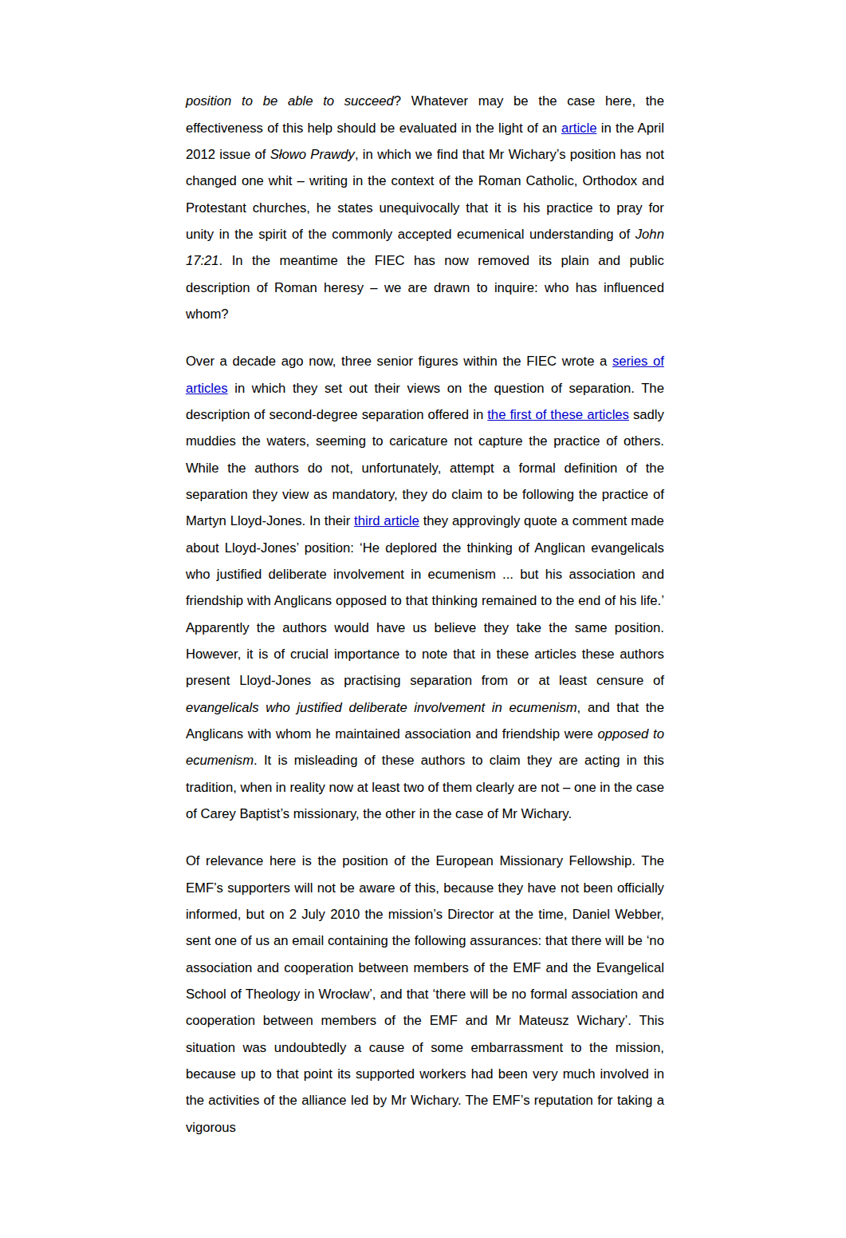position to be able to succeed? Whatever may be the case here, the effectiveness of this help should be evaluated in the light of an article in the April 2012 issue of Słowo Prawdy, in which we find that Mr Wichary’s position has not changed one whit – writing in the context of the Roman Catholic, Orthodox and Protestant churches, he states unequivocally that it is his practice to pray for unity in the spirit of the commonly accepted ecumenical understanding of John 17:21. In the meantime the FIEC has now removed its plain and public description of Roman heresy – we are drawn to inquire: who has influenced whom?
Over a decade ago now, three senior figures within the FIEC wrote a series of articles in which they set out their views on the question of separation. The description of second-degree separation offered in the first of these articles sadly muddies the waters, seeming to caricature not capture the practice of others. While the authors do not, unfortunately, attempt a formal definition of the separation they view as mandatory, they do claim to be following the practice of Martyn Lloyd-Jones. In their third article they approvingly quote a comment made about Lloyd-Jones’ position: ‘He deplored the thinking of Anglican evangelicals who justified deliberate involvement in ecumenism ... but his association and friendship with Anglicans opposed to that thinking remained to the end of his life.’ Apparently the authors would have us believe they take the same position. However, it is of crucial importance to note that in these articles these authors present Lloyd-Jones as practising separation from or at least censure of evangelicals who justified deliberate involvement in ecumenism, and that the Anglicans with whom he maintained association and friendship were opposed to ecumenism. It is misleading of these authors to claim they are acting in this tradition, when in reality now at least two of them clearly are not – one in the case of Carey Baptist’s missionary, the other in the case of Mr Wichary.
Of relevance here is the position of the European Missionary Fellowship. The EMF’s supporters will not be aware of this, because they have not been officially informed, but on 2 July 2010 the mission’s Director at the time, Daniel Webber, sent one of us an email containing the following assurances: that there will be ‘no association and cooperation between members of the EMF and the Evangelical School of Theology in Wrocław’, and that ‘there will be no formal association and cooperation between members of the EMF and Mr Mateusz Wichary’. This situation was undoubtedly a cause of some embarrassment to the mission, because up to that point its supported workers had been very much involved in the activities of the alliance led by Mr Wichary. The EMF’s reputation for taking a vigorous